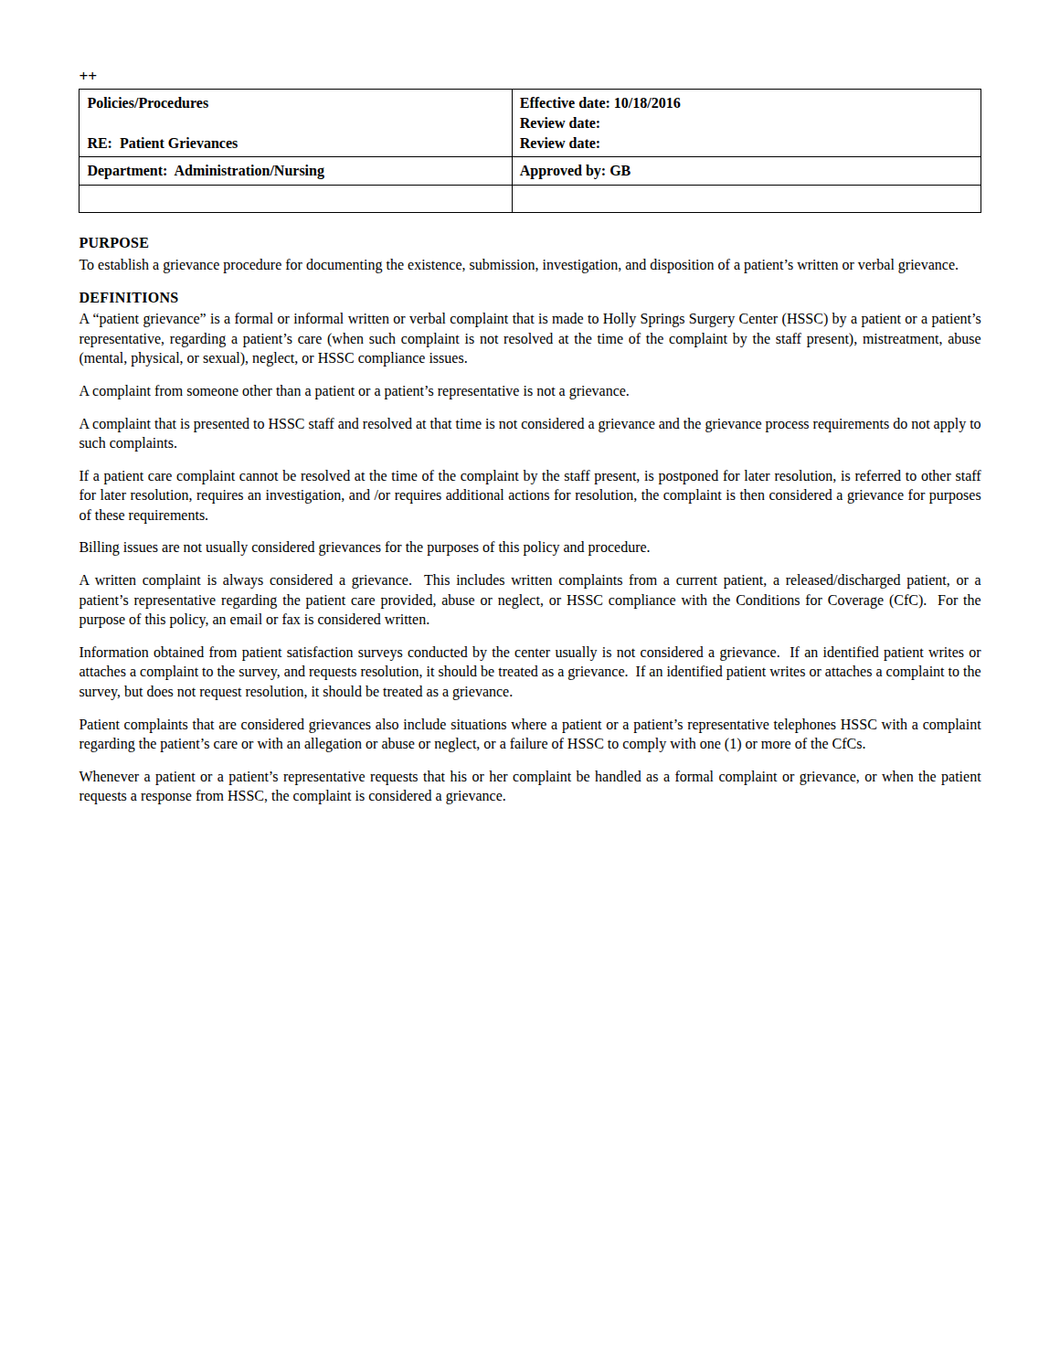++
| Policies/Procedures RE: Patient Grievances | Effective date: 10/18/2016 Review date: Review date: |
| Department: Administration/Nursing | Approved by: GB |
PURPOSE
To establish a grievance procedure for documenting the existence, submission, investigation, and disposition of a patient’s written or verbal grievance.
DEFINITIONS
A “patient grievance” is a formal or informal written or verbal complaint that is made to Holly Springs Surgery Center (HSSC) by a patient or a patient’s representative, regarding a patient’s care (when such complaint is not resolved at the time of the complaint by the staff present), mistreatment, abuse (mental, physical, or sexual), neglect, or HSSC compliance issues.
A complaint from someone other than a patient or a patient’s representative is not a grievance.
A complaint that is presented to HSSC staff and resolved at that time is not considered a grievance and the grievance process requirements do not apply to such complaints.
If a patient care complaint cannot be resolved at the time of the complaint by the staff present, is postponed for later resolution, is referred to other staff for later resolution, requires an investigation, and /or requires additional actions for resolution, the complaint is then considered a grievance for purposes of these requirements.
Billing issues are not usually considered grievances for the purposes of this policy and procedure.
A written complaint is always considered a grievance. This includes written complaints from a current patient, a released/discharged patient, or a patient’s representative regarding the patient care provided, abuse or neglect, or HSSC compliance with the Conditions for Coverage (CfC). For the purpose of this policy, an email or fax is considered written.
Information obtained from patient satisfaction surveys conducted by the center usually is not considered a grievance. If an identified patient writes or attaches a complaint to the survey, and requests resolution, it should be treated as a grievance. If an identified patient writes or attaches a complaint to the survey, but does not request resolution, it should be treated as a grievance.
Patient complaints that are considered grievances also include situations where a patient or a patient’s representative telephones HSSC with a complaint regarding the patient’s care or with an allegation or abuse or neglect, or a failure of HSSC to comply with one (1) or more of the CfCs.
Whenever a patient or a patient’s representative requests that his or her complaint be handled as a formal complaint or grievance, or when the patient requests a response from HSSC, the complaint is considered a grievance.